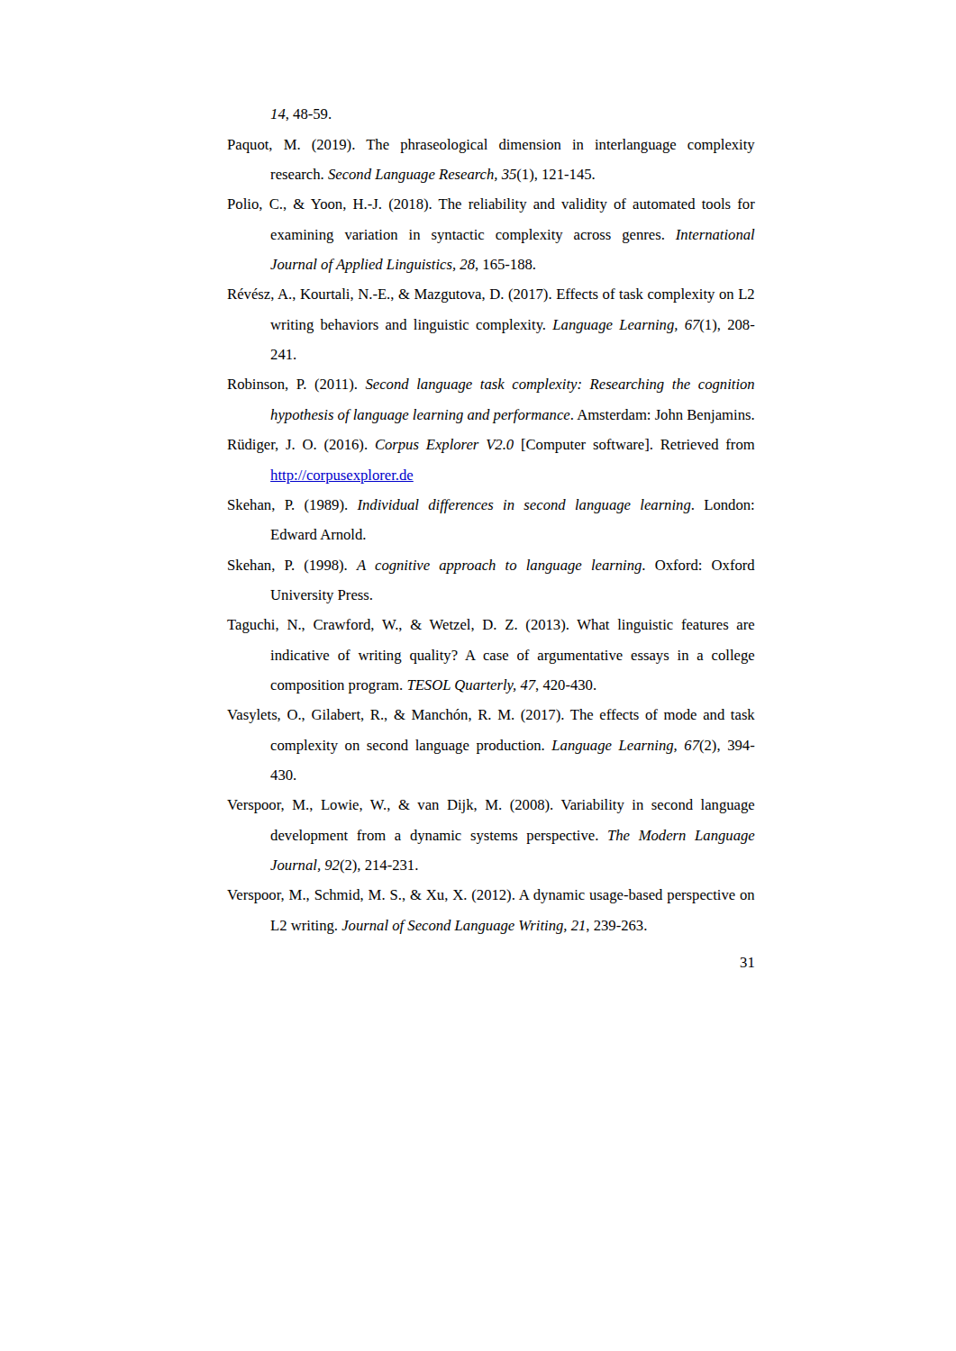14, 48-59.
Paquot, M. (2019). The phraseological dimension in interlanguage complexity research. Second Language Research, 35(1), 121-145.
Polio, C., & Yoon, H.-J. (2018). The reliability and validity of automated tools for examining variation in syntactic complexity across genres. International Journal of Applied Linguistics, 28, 165-188.
Révész, A., Kourtali, N.-E., & Mazgutova, D. (2017). Effects of task complexity on L2 writing behaviors and linguistic complexity. Language Learning, 67(1), 208-241.
Robinson, P. (2011). Second language task complexity: Researching the cognition hypothesis of language learning and performance. Amsterdam: John Benjamins.
Rüdiger, J. O. (2016). Corpus Explorer V2.0 [Computer software]. Retrieved from http://corpusexplorer.de
Skehan, P. (1989). Individual differences in second language learning. London: Edward Arnold.
Skehan, P. (1998). A cognitive approach to language learning. Oxford: Oxford University Press.
Taguchi, N., Crawford, W., & Wetzel, D. Z. (2013). What linguistic features are indicative of writing quality? A case of argumentative essays in a college composition program. TESOL Quarterly, 47, 420-430.
Vasylets, O., Gilabert, R., & Manchón, R. M. (2017). The effects of mode and task complexity on second language production. Language Learning, 67(2), 394-430.
Verspoor, M., Lowie, W., & van Dijk, M. (2008). Variability in second language development from a dynamic systems perspective. The Modern Language Journal, 92(2), 214-231.
Verspoor, M., Schmid, M. S., & Xu, X. (2012). A dynamic usage-based perspective on L2 writing. Journal of Second Language Writing, 21, 239-263.
31